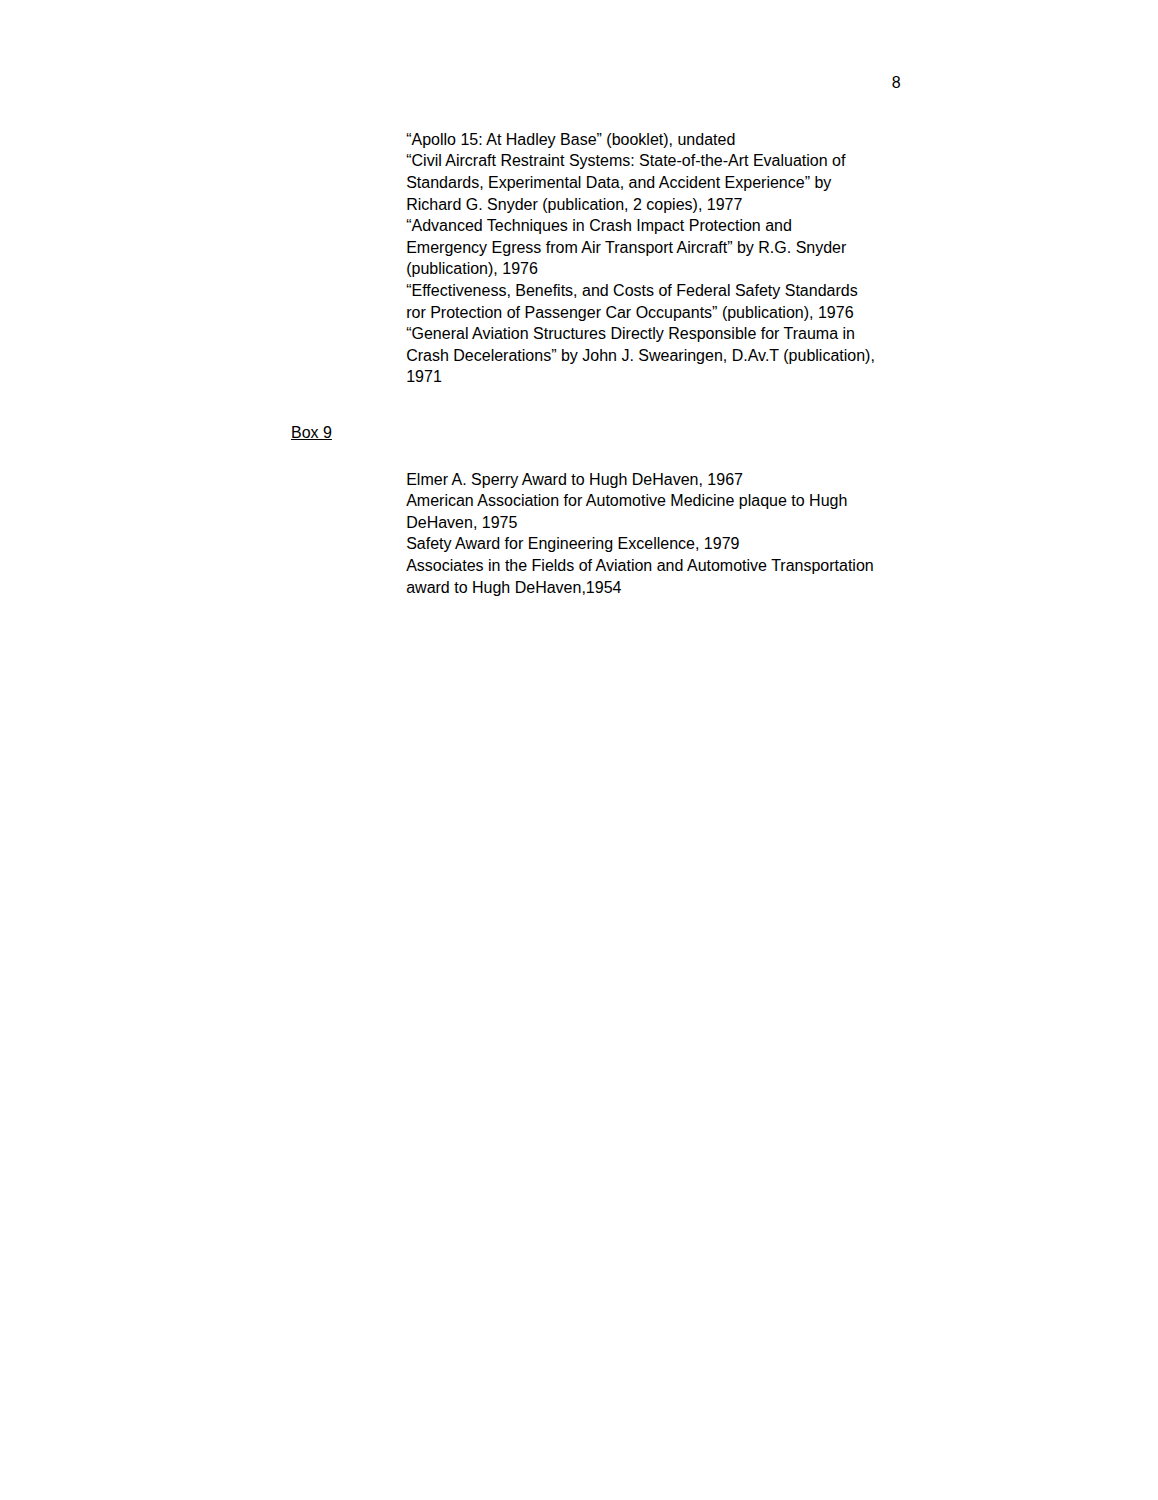8
“Apollo 15: At Hadley Base” (booklet), undated
“Civil Aircraft Restraint Systems: State-of-the-Art Evaluation of Standards, Experimental Data, and Accident Experience” by Richard G. Snyder (publication, 2 copies), 1977
“Advanced Techniques in Crash Impact Protection and Emergency Egress from Air Transport Aircraft” by R.G. Snyder (publication), 1976
“Effectiveness, Benefits, and Costs of Federal Safety Standards ror Protection of Passenger Car Occupants” (publication), 1976
“General Aviation Structures Directly Responsible for Trauma in Crash Decelerations” by John J. Swearingen, D.Av.T (publication), 1971
Box 9
Elmer A. Sperry Award to Hugh DeHaven, 1967
American Association for Automotive Medicine plaque to Hugh DeHaven, 1975
Safety Award for Engineering Excellence, 1979
Associates in the Fields of Aviation and Automotive Transportation award to Hugh DeHaven,1954